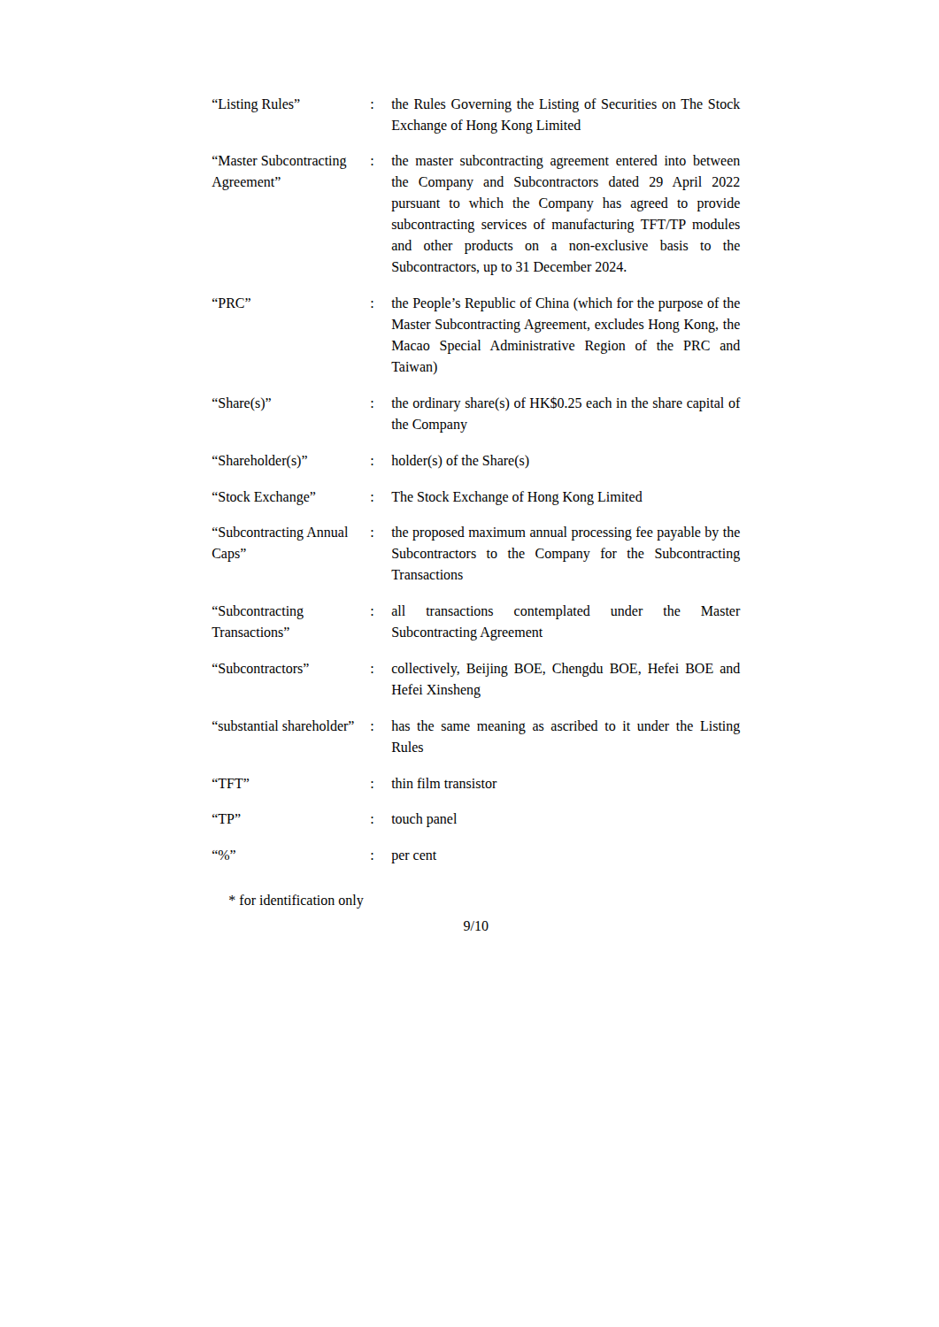| “Listing Rules” | : | the Rules Governing the Listing of Securities on The Stock Exchange of Hong Kong Limited |
| “Master Subcontracting Agreement” | : | the master subcontracting agreement entered into between the Company and Subcontractors dated 29 April 2022 pursuant to which the Company has agreed to provide subcontracting services of manufacturing TFT/TP modules and other products on a non-exclusive basis to the Subcontractors, up to 31 December 2024. |
| “PRC” | : | the People’s Republic of China (which for the purpose of the Master Subcontracting Agreement, excludes Hong Kong, the Macao Special Administrative Region of the PRC and Taiwan) |
| “Share(s)” | : | the ordinary share(s) of HK$0.25 each in the share capital of the Company |
| “Shareholder(s)” | : | holder(s) of the Share(s) |
| “Stock Exchange” | : | The Stock Exchange of Hong Kong Limited |
| “Subcontracting Annual Caps” | : | the proposed maximum annual processing fee payable by the Subcontractors to the Company for the Subcontracting Transactions |
| “Subcontracting Transactions” | : | all transactions contemplated under the Master Subcontracting Agreement |
| “Subcontractors” | : | collectively, Beijing BOE, Chengdu BOE, Hefei BOE and Hefei Xinsheng |
| “substantial shareholder” | : | has the same meaning as ascribed to it under the Listing Rules |
| “TFT” | : | thin film transistor |
| “TP” | : | touch panel |
| “%” | : | per cent |
* for identification only
9/10